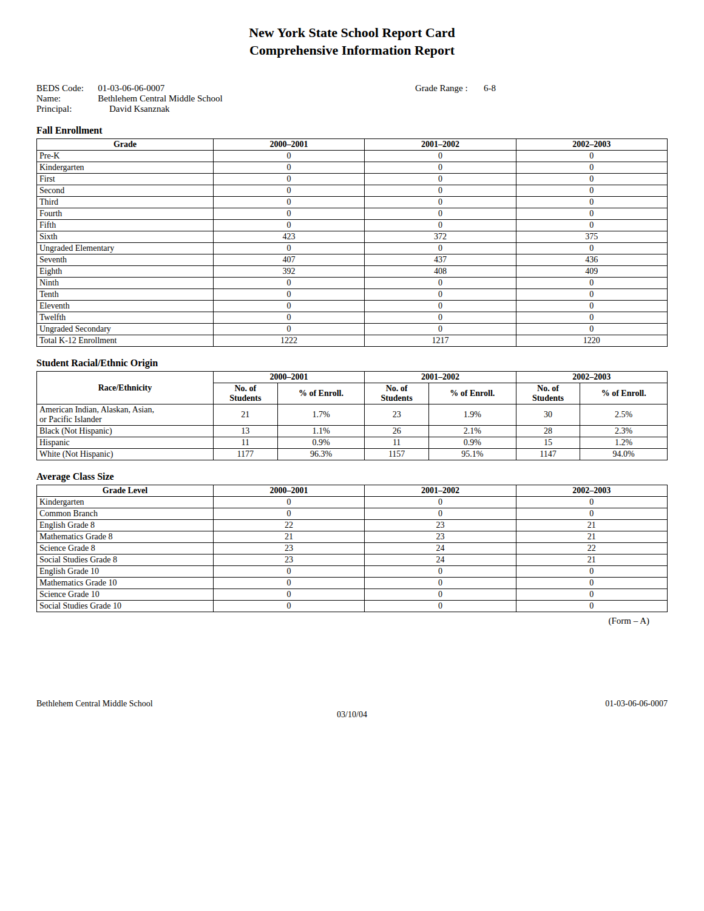New York State School Report Card
Comprehensive Information Report
BEDS Code: 01-03-06-06-0007
Grade Range : 6-8
Name: Bethlehem Central Middle School
Principal: David Ksanznak
Fall Enrollment
| Grade | 2000–2001 | 2001–2002 | 2002–2003 |
| --- | --- | --- | --- |
| Pre-K | 0 | 0 | 0 |
| Kindergarten | 0 | 0 | 0 |
| First | 0 | 0 | 0 |
| Second | 0 | 0 | 0 |
| Third | 0 | 0 | 0 |
| Fourth | 0 | 0 | 0 |
| Fifth | 0 | 0 | 0 |
| Sixth | 423 | 372 | 375 |
| Ungraded Elementary | 0 | 0 | 0 |
| Seventh | 407 | 437 | 436 |
| Eighth | 392 | 408 | 409 |
| Ninth | 0 | 0 | 0 |
| Tenth | 0 | 0 | 0 |
| Eleventh | 0 | 0 | 0 |
| Twelfth | 0 | 0 | 0 |
| Ungraded Secondary | 0 | 0 | 0 |
| Total K-12 Enrollment | 1222 | 1217 | 1220 |
Student Racial/Ethnic Origin
| Race/Ethnicity | 2000–2001 | 2001–2002 | 2002–2003 |
| --- | --- | --- | --- |
| No. of Students | % of Enroll. | No. of Students | % of Enroll. | No. of Students | % of Enroll. |
| American Indian, Alaskan, Asian, or Pacific Islander | 21 | 1.7% | 23 | 1.9% | 30 | 2.5% |
| Black (Not Hispanic) | 13 | 1.1% | 26 | 2.1% | 28 | 2.3% |
| Hispanic | 11 | 0.9% | 11 | 0.9% | 15 | 1.2% |
| White (Not Hispanic) | 1177 | 96.3% | 1157 | 95.1% | 1147 | 94.0% |
Average Class Size
| Grade Level | 2000–2001 | 2001–2002 | 2002–2003 |
| --- | --- | --- | --- |
| Kindergarten | 0 | 0 | 0 |
| Common Branch | 0 | 0 | 0 |
| English Grade 8 | 22 | 23 | 21 |
| Mathematics Grade 8 | 21 | 23 | 21 |
| Science Grade 8 | 23 | 24 | 22 |
| Social Studies Grade 8 | 23 | 24 | 21 |
| English Grade 10 | 0 | 0 | 0 |
| Mathematics Grade 10 | 0 | 0 | 0 |
| Science Grade 10 | 0 | 0 | 0 |
| Social Studies Grade 10 | 0 | 0 | 0 |
(Form – A)
Bethlehem Central Middle School
01-03-06-06-0007
03/10/04